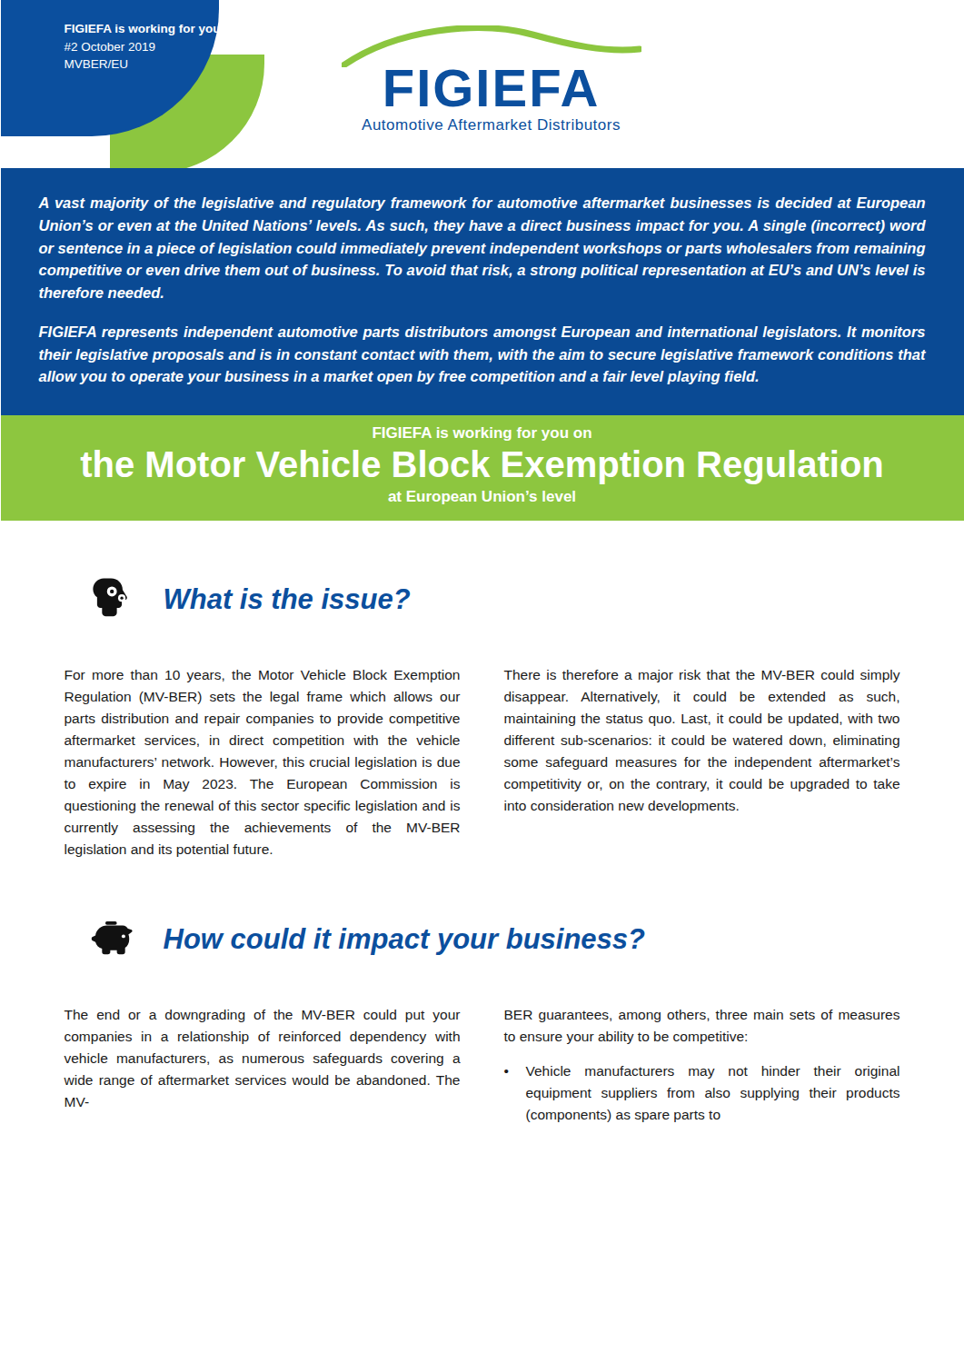FIGIEFA is working for you!
#2 October 2019
MVBER/EU
FIGIEFA
Automotive Aftermarket Distributors
A vast majority of the legislative and regulatory framework for automotive aftermarket businesses is decided at European Union’s or even at the United Nations’ levels. As such, they have a direct business impact for you. A single (incorrect) word or sentence in a piece of legislation could immediately prevent independent workshops or parts wholesalers from remaining competitive or even drive them out of business. To avoid that risk, a strong political representation at EU’s and UN’s level is therefore needed.
FIGIEFA represents independent automotive parts distributors amongst European and international legislators. It monitors their legislative proposals and is in constant contact with them, with the aim to secure legislative framework conditions that allow you to operate your business in a market open by free competition and a fair level playing field.
FIGIEFA is working for you on
the Motor Vehicle Block Exemption Regulation
at European Union’s level
What is the issue?
For more than 10 years, the Motor Vehicle Block Exemption Regulation (MV-BER) sets the legal frame which allows our parts distribution and repair companies to provide competitive aftermarket services, in direct competition with the vehicle manufacturers’ network. However, this crucial legislation is due to expire in May 2023. The European Commission is questioning the renewal of this sector specific legislation and is currently assessing the achievements of the MV-BER legislation and its potential future.
There is therefore a major risk that the MV-BER could simply disappear. Alternatively, it could be extended as such, maintaining the status quo. Last, it could be updated, with two different sub-scenarios: it could be watered down, eliminating some safeguard measures for the independent aftermarket’s competitivity or, on the contrary, it could be upgraded to take into consideration new developments.
How could it impact your business?
The end or a downgrading of the MV-BER could put your companies in a relationship of reinforced dependency with vehicle manufacturers, as numerous safeguards covering a wide range of aftermarket services would be abandoned. The MV-
BER guarantees, among others, three main sets of measures to ensure your ability to be competitive:
• Vehicle manufacturers may not hinder their original equipment suppliers from also supplying their products (components) as spare parts to